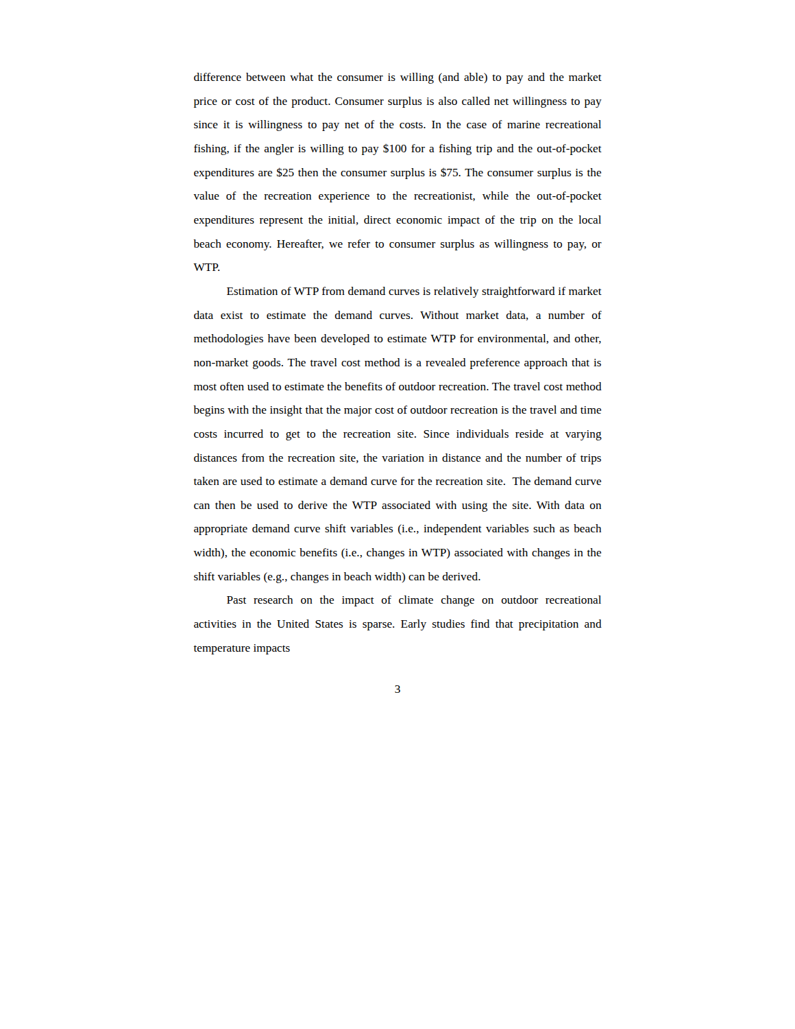difference between what the consumer is willing (and able) to pay and the market price or cost of the product. Consumer surplus is also called net willingness to pay since it is willingness to pay net of the costs. In the case of marine recreational fishing, if the angler is willing to pay $100 for a fishing trip and the out-of-pocket expenditures are $25 then the consumer surplus is $75. The consumer surplus is the value of the recreation experience to the recreationist, while the out-of-pocket expenditures represent the initial, direct economic impact of the trip on the local beach economy. Hereafter, we refer to consumer surplus as willingness to pay, or WTP.
Estimation of WTP from demand curves is relatively straightforward if market data exist to estimate the demand curves. Without market data, a number of methodologies have been developed to estimate WTP for environmental, and other, non-market goods. The travel cost method is a revealed preference approach that is most often used to estimate the benefits of outdoor recreation. The travel cost method begins with the insight that the major cost of outdoor recreation is the travel and time costs incurred to get to the recreation site. Since individuals reside at varying distances from the recreation site, the variation in distance and the number of trips taken are used to estimate a demand curve for the recreation site. The demand curve can then be used to derive the WTP associated with using the site. With data on appropriate demand curve shift variables (i.e., independent variables such as beach width), the economic benefits (i.e., changes in WTP) associated with changes in the shift variables (e.g., changes in beach width) can be derived.
Past research on the impact of climate change on outdoor recreational activities in the United States is sparse. Early studies find that precipitation and temperature impacts
3